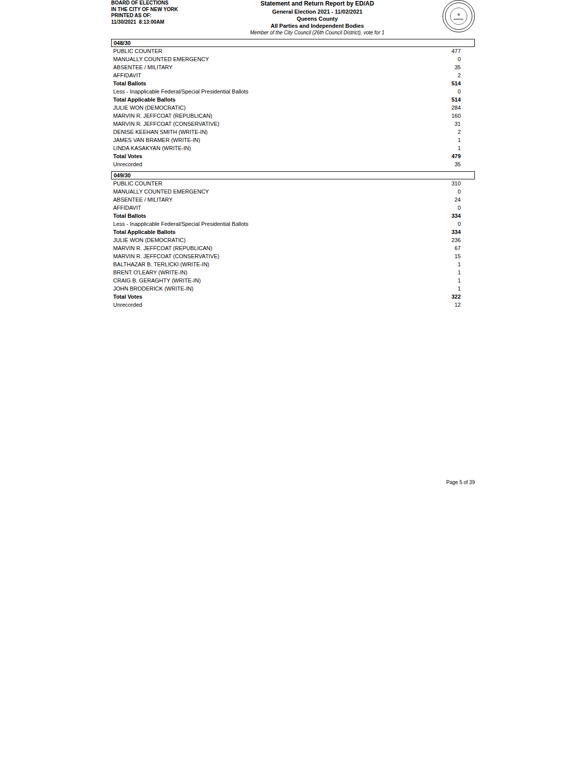BOARD OF ELECTIONS
IN THE CITY OF NEW YORK
PRINTED AS OF:
11/30/2021 8:13:00AM
Statement and Return Report by ED/AD
General Election 2021 - 11/02/2021
Queens County
All Parties and Independent Bodies
Member of the City Council (26th Council District), vote for 1
048/30
| PUBLIC COUNTER | 477 |
| MANUALLY COUNTED EMERGENCY | 0 |
| ABSENTEE / MILITARY | 35 |
| AFFIDAVIT | 2 |
| Total Ballots | 514 |
| Less - Inapplicable Federal/Special Presidential Ballots | 0 |
| Total Applicable Ballots | 514 |
| JULIE WON (DEMOCRATIC) | 284 |
| MARVIN R. JEFFCOAT (REPUBLICAN) | 160 |
| MARVIN R. JEFFCOAT (CONSERVATIVE) | 31 |
| DENISE KEEHAN SMITH (WRITE-IN) | 2 |
| JAMES VAN BRAMER (WRITE-IN) | 1 |
| LINDA KASAKYAN (WRITE-IN) | 1 |
| Total Votes | 479 |
| Unrecorded | 35 |
049/30
| PUBLIC COUNTER | 310 |
| MANUALLY COUNTED EMERGENCY | 0 |
| ABSENTEE / MILITARY | 24 |
| AFFIDAVIT | 0 |
| Total Ballots | 334 |
| Less - Inapplicable Federal/Special Presidential Ballots | 0 |
| Total Applicable Ballots | 334 |
| JULIE WON (DEMOCRATIC) | 236 |
| MARVIN R. JEFFCOAT (REPUBLICAN) | 67 |
| MARVIN R. JEFFCOAT (CONSERVATIVE) | 15 |
| BALTHAZAR B. TERLICKI (WRITE-IN) | 1 |
| BRENT O'LEARY (WRITE-IN) | 1 |
| CRAIG B. GERAGHTY (WRITE-IN) | 1 |
| JOHN BRODERICK (WRITE-IN) | 1 |
| Total Votes | 322 |
| Unrecorded | 12 |
Page 5 of 39